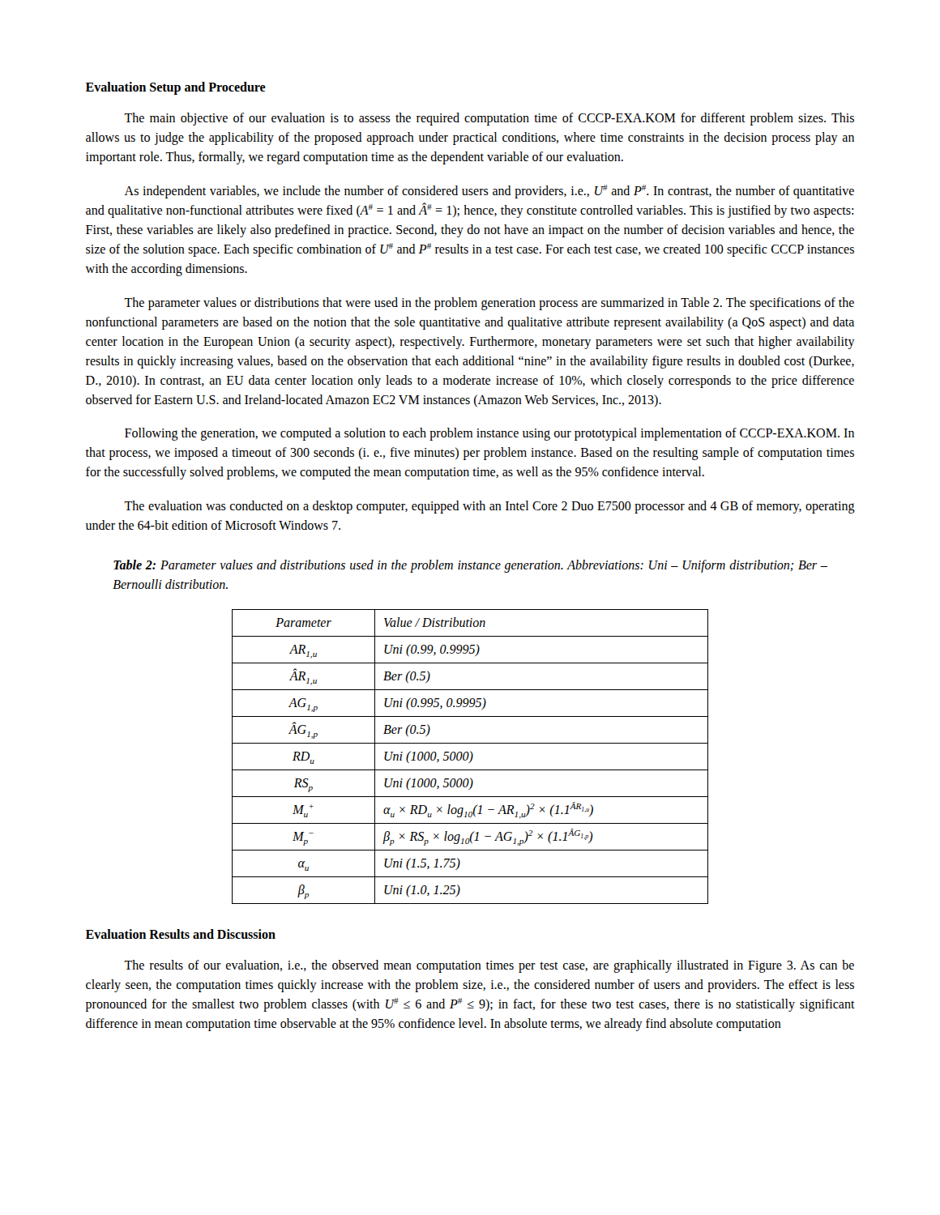Evaluation Setup and Procedure
The main objective of our evaluation is to assess the required computation time of CCCP-EXA.KOM for different problem sizes. This allows us to judge the applicability of the proposed approach under practical conditions, where time constraints in the decision process play an important role. Thus, formally, we regard computation time as the dependent variable of our evaluation.
As independent variables, we include the number of considered users and providers, i.e., U# and P#. In contrast, the number of quantitative and qualitative non-functional attributes were fixed (A# = 1 and Â# = 1); hence, they constitute controlled variables. This is justified by two aspects: First, these variables are likely also predefined in practice. Second, they do not have an impact on the number of decision variables and hence, the size of the solution space. Each specific combination of U# and P# results in a test case. For each test case, we created 100 specific CCCP instances with the according dimensions.
The parameter values or distributions that were used in the problem generation process are summarized in Table 2. The specifications of the nonfunctional parameters are based on the notion that the sole quantitative and qualitative attribute represent availability (a QoS aspect) and data center location in the European Union (a security aspect), respectively. Furthermore, monetary parameters were set such that higher availability results in quickly increasing values, based on the observation that each additional “nine” in the availability figure results in doubled cost (Durkee, D., 2010). In contrast, an EU data center location only leads to a moderate increase of 10%, which closely corresponds to the price difference observed for Eastern U.S. and Ireland-located Amazon EC2 VM instances (Amazon Web Services, Inc., 2013).
Following the generation, we computed a solution to each problem instance using our prototypical implementation of CCCP-EXA.KOM. In that process, we imposed a timeout of 300 seconds (i. e., five minutes) per problem instance. Based on the resulting sample of computation times for the successfully solved problems, we computed the mean computation time, as well as the 95% confidence interval.
The evaluation was conducted on a desktop computer, equipped with an Intel Core 2 Duo E7500 processor and 4 GB of memory, operating under the 64-bit edition of Microsoft Windows 7.
Table 2: Parameter values and distributions used in the problem instance generation. Abbreviations: Uni – Uniform distribution; Ber – Bernoulli distribution.
| Parameter | Value / Distribution |
| AR 1, u | Uni (0.99, 0.9995) |
| ÂR 1, u | Ber (0.5) |
| AG 1, p | Uni (0.995, 0.9995) |
| ÂG 1, p | Ber (0.5) |
| RD u | Uni (1000, 5000) |
| RS p | Uni (1000, 5000) |
| M u + | α u × RD u × log 10 (1 − AR 1, u ) 2 × (1.1 ÂR 1, u ) |
| M p − | β p × RS p × log 10 (1 − AG 1, p ) 2 × (1.1 ÂG 1, p ) |
| α u | Uni (1.5, 1.75) |
| β p | Uni (1.0, 1.25) |
Evaluation Results and Discussion
The results of our evaluation, i.e., the observed mean computation times per test case, are graphically illustrated in Figure 3. As can be clearly seen, the computation times quickly increase with the problem size, i.e., the considered number of users and providers. The effect is less pronounced for the smallest two problem classes (with U# ≤ 6 and P# ≤ 9); in fact, for these two test cases, there is no statistically significant difference in mean computation time observable at the 95% confidence level. In absolute terms, we already find absolute computation